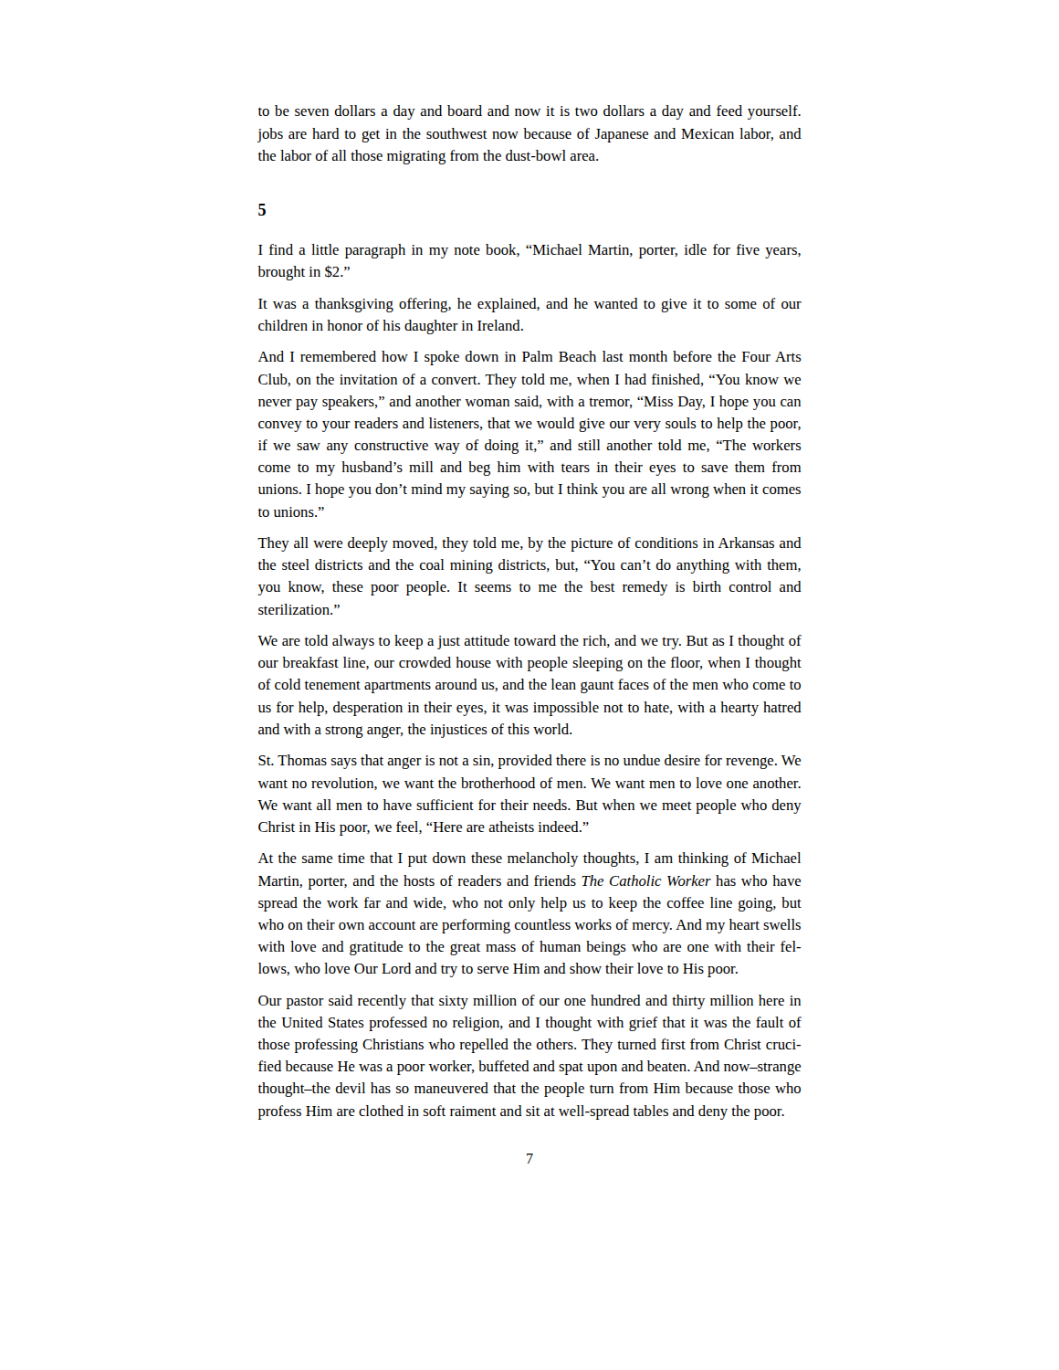to be seven dollars a day and board and now it is two dollars a day and feed yourself. jobs are hard to get in the southwest now because of Japanese and Mexican labor, and the labor of all those migrating from the dust-bowl area.
5
I find a little paragraph in my note book, “Michael Martin, porter, idle for five years, brought in $2.”
It was a thanksgiving offering, he explained, and he wanted to give it to some of our children in honor of his daughter in Ireland.
And I remembered how I spoke down in Palm Beach last month before the Four Arts Club, on the invitation of a convert. They told me, when I had finished, “You know we never pay speakers,” and another woman said, with a tremor, “Miss Day, I hope you can convey to your readers and listeners, that we would give our very souls to help the poor, if we saw any constructive way of doing it,” and still another told me, “The workers come to my husband’s mill and beg him with tears in their eyes to save them from unions. I hope you don’t mind my saying so, but I think you are all wrong when it comes to unions.”
They all were deeply moved, they told me, by the picture of conditions in Arkansas and the steel districts and the coal mining districts, but, “You can’t do anything with them, you know, these poor people. It seems to me the best remedy is birth control and sterilization.”
We are told always to keep a just attitude toward the rich, and we try. But as I thought of our breakfast line, our crowded house with people sleeping on the floor, when I thought of cold tenement apartments around us, and the lean gaunt faces of the men who come to us for help, desperation in their eyes, it was impossible not to hate, with a hearty hatred and with a strong anger, the injustices of this world.
St. Thomas says that anger is not a sin, provided there is no undue desire for revenge. We want no revolution, we want the brotherhood of men. We want men to love one another. We want all men to have sufficient for their needs. But when we meet people who deny Christ in His poor, we feel, “Here are atheists indeed.”
At the same time that I put down these melancholy thoughts, I am thinking of Michael Martin, porter, and the hosts of readers and friends The Catholic Worker has who have spread the work far and wide, who not only help us to keep the coffee line going, but who on their own account are performing countless works of mercy. And my heart swells with love and gratitude to the great mass of human beings who are one with their fellows, who love Our Lord and try to serve Him and show their love to His poor.
Our pastor said recently that sixty million of our one hundred and thirty million here in the United States professed no religion, and I thought with grief that it was the fault of those professing Christians who repelled the others. They turned first from Christ crucified because He was a poor worker, buffeted and spat upon and beaten. And now–strange thought–the devil has so maneuvered that the people turn from Him because those who profess Him are clothed in soft raiment and sit at well-spread tables and deny the poor.
7